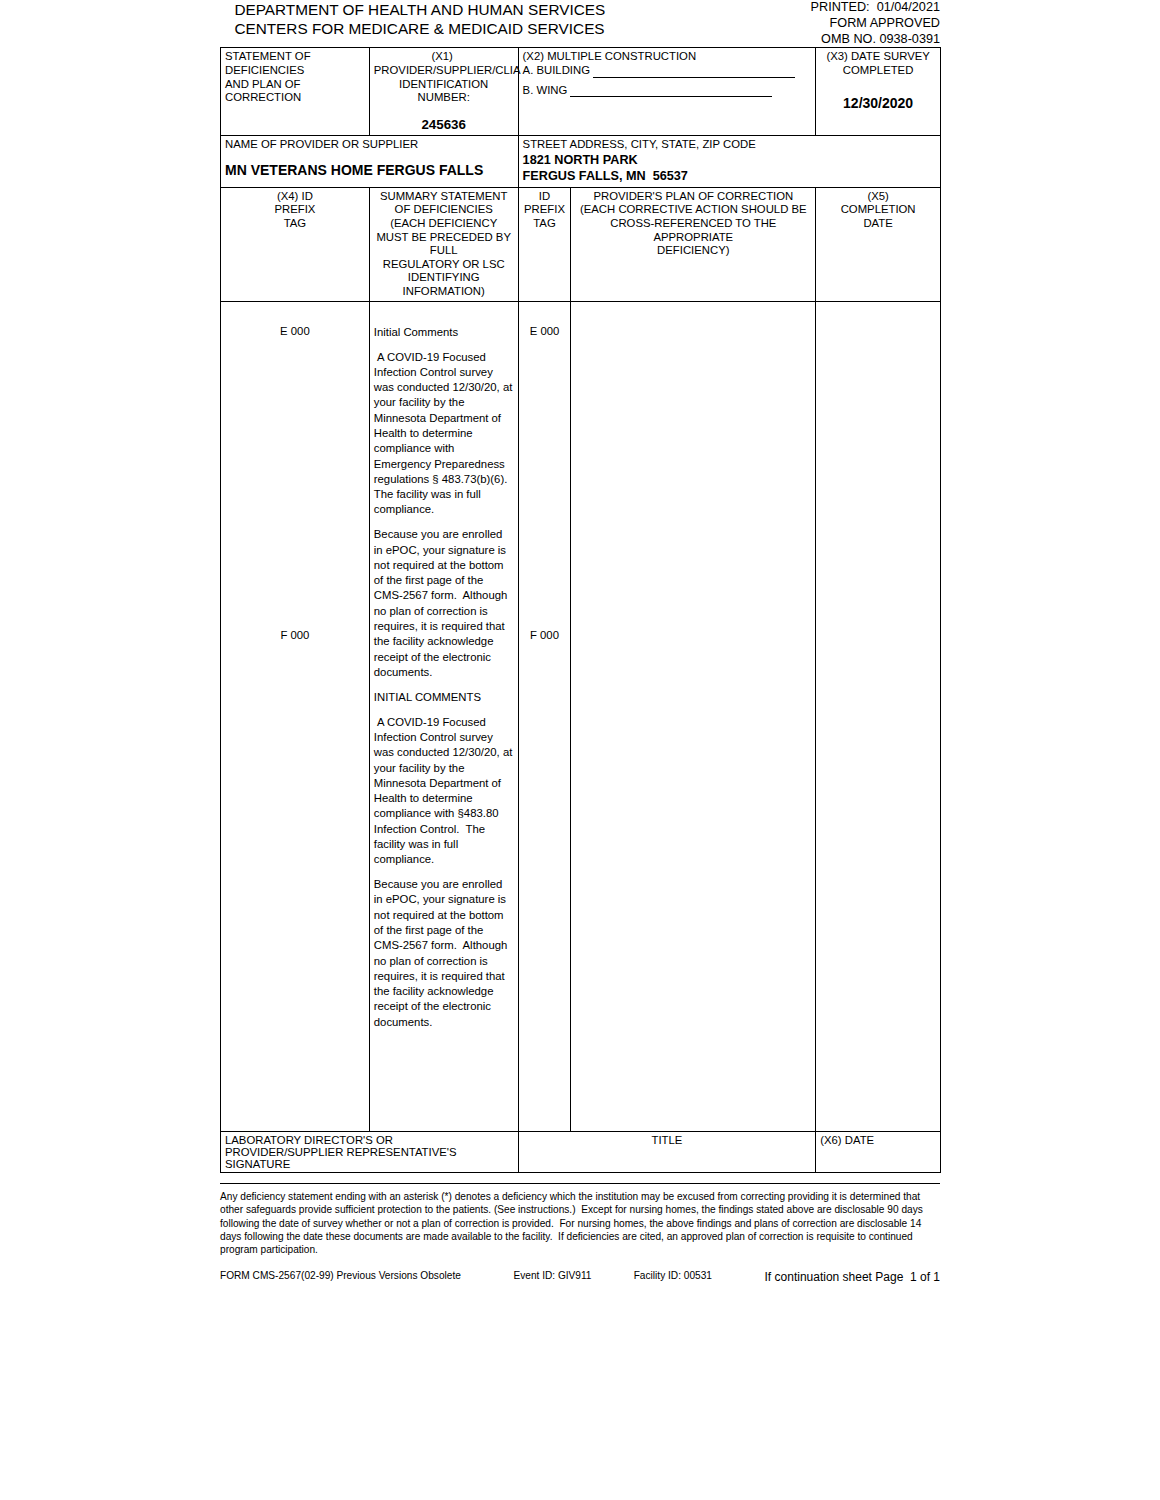DEPARTMENT OF HEALTH AND HUMAN SERVICES
CENTERS FOR MEDICARE & MEDICAID SERVICES
PRINTED: 01/04/2021
FORM APPROVED
OMB NO. 0938-0391
| STATEMENT OF DEFICIENCIES AND PLAN OF CORRECTION | (X1) PROVIDER/SUPPLIER/CLIA IDENTIFICATION NUMBER: 245636 | (X2) MULTIPLE CONSTRUCTION A. BUILDING B. WING | (X3) DATE SURVEY COMPLETED 12/30/2020 |
| NAME OF PROVIDER OR SUPPLIER MN VETERANS HOME FERGUS FALLS | STREET ADDRESS, CITY, STATE, ZIP CODE 1821 NORTH PARK FERGUS FALLS, MN 56537 |
| (X4) ID PREFIX TAG | SUMMARY STATEMENT OF DEFICIENCIES (EACH DEFICIENCY MUST BE PRECEDED BY FULL REGULATORY OR LSC IDENTIFYING INFORMATION) | ID PREFIX TAG | PROVIDER'S PLAN OF CORRECTION (EACH CORRECTIVE ACTION SHOULD BE CROSS-REFERENCED TO THE APPROPRIATE DEFICIENCY) | (X5) COMPLETION DATE |
| E 000 F 000 | Initial Comments A COVID-19 Focused Infection Control survey was conducted 12/30/20, at your facility by the Minnesota Department of Health to determine compliance with Emergency Preparedness regulations § 483.73(b)(6). The facility was in full compliance. Because you are enrolled in ePOC, your signature is not required at the bottom of the first page of the CMS-2567 form. Although no plan of correction is requires, it is required that the facility acknowledge receipt of the electronic documents. INITIAL COMMENTS A COVID-19 Focused Infection Control survey was conducted 12/30/20, at your facility by the Minnesota Department of Health to determine compliance with §483.80 Infection Control. The facility was in full compliance. Because you are enrolled in ePOC, your signature is not required at the bottom of the first page of the CMS-2567 form. Although no plan of correction is requires, it is required that the facility acknowledge receipt of the electronic documents. | E 000 F 000 | | |
| LABORATORY DIRECTOR'S OR PROVIDER/SUPPLIER REPRESENTATIVE'S SIGNATURE | TITLE | (X6) DATE |
Any deficiency statement ending with an asterisk (*) denotes a deficiency which the institution may be excused from correcting providing it is determined that other safeguards provide sufficient protection to the patients. (See instructions.) Except for nursing homes, the findings stated above are disclosable 90 days following the date of survey whether or not a plan of correction is provided. For nursing homes, the above findings and plans of correction are disclosable 14 days following the date these documents are made available to the facility. If deficiencies are cited, an approved plan of correction is requisite to continued program participation.
FORM CMS-2567(02-99) Previous Versions Obsolete
Event ID: GIV911 Facility ID: 00531
If continuation sheet Page 1 of 1